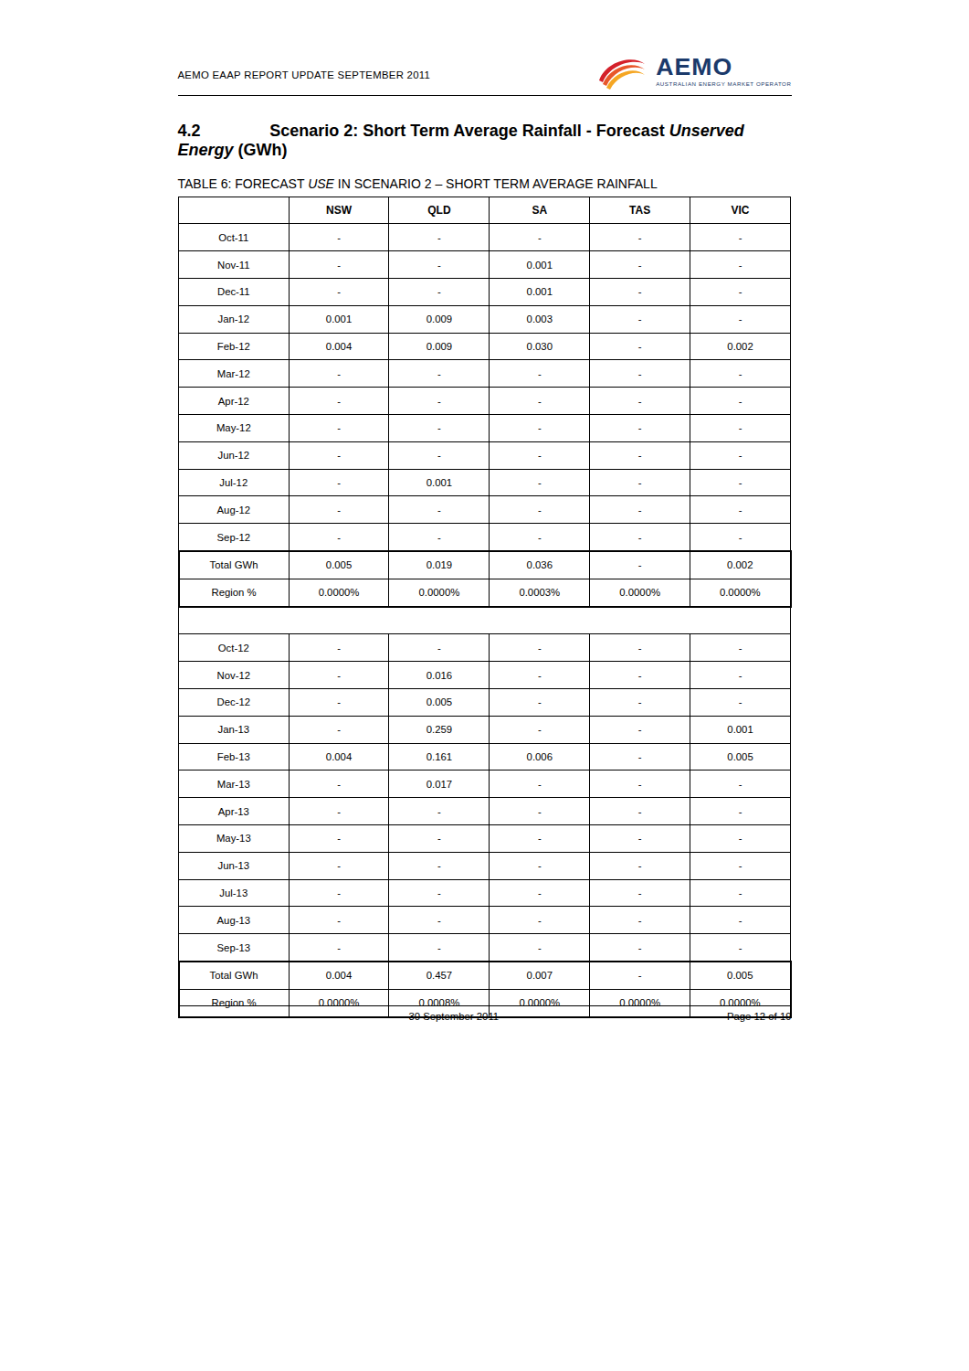AEMO EAAP REPORT UPDATE SEPTEMBER 2011
AEMO
AUSTRALIAN ENERGY MARKET OPERATOR
4.2 Scenario 2: Short Term Average Rainfall - Forecast Unserved Energy (GWh)
TABLE 6: FORECAST USE IN SCENARIO 2 – SHORT TERM AVERAGE RAINFALL
| | NSW | QLD | SA | TAS | VIC |
| --- | --- | --- | --- | --- | --- |
| Oct-11 | - | - | - | - | - |
| Nov-11 | - | - | 0.001 | - | - |
| Dec-11 | - | - | 0.001 | - | - |
| Jan-12 | 0.001 | 0.009 | 0.003 | - | - |
| Feb-12 | 0.004 | 0.009 | 0.030 | - | 0.002 |
| Mar-12 | - | - | - | - | - |
| Apr-12 | - | - | - | - | - |
| May-12 | - | - | - | - | - |
| Jun-12 | - | - | - | - | - |
| Jul-12 | - | 0.001 | - | - | - |
| Aug-12 | - | - | - | - | - |
| Sep-12 | - | - | - | - | - |
| Total GWh | 0.005 | 0.019 | 0.036 | - | 0.002 |
| Region % | 0.0000% | 0.0000% | 0.0003% | 0.0000% | 0.0000% |
| Oct-12 | - | - | - | - | - |
| Nov-12 | - | 0.016 | - | - | - |
| Dec-12 | - | 0.005 | - | - | - |
| Jan-13 | - | 0.259 | - | - | 0.001 |
| Feb-13 | 0.004 | 0.161 | 0.006 | - | 0.005 |
| Mar-13 | - | 0.017 | - | - | - |
| Apr-13 | - | - | - | - | - |
| May-13 | - | - | - | - | - |
| Jun-13 | - | - | - | - | - |
| Jul-13 | - | - | - | - | - |
| Aug-13 | - | - | - | - | - |
| Sep-13 | - | - | - | - | - |
| Total GWh | 0.004 | 0.457 | 0.007 | - | 0.005 |
| Region % | 0.0000% | 0.0008% | 0.0000% | 0.0000% | 0.0000% |
30 September 2011
Page 12 of 19